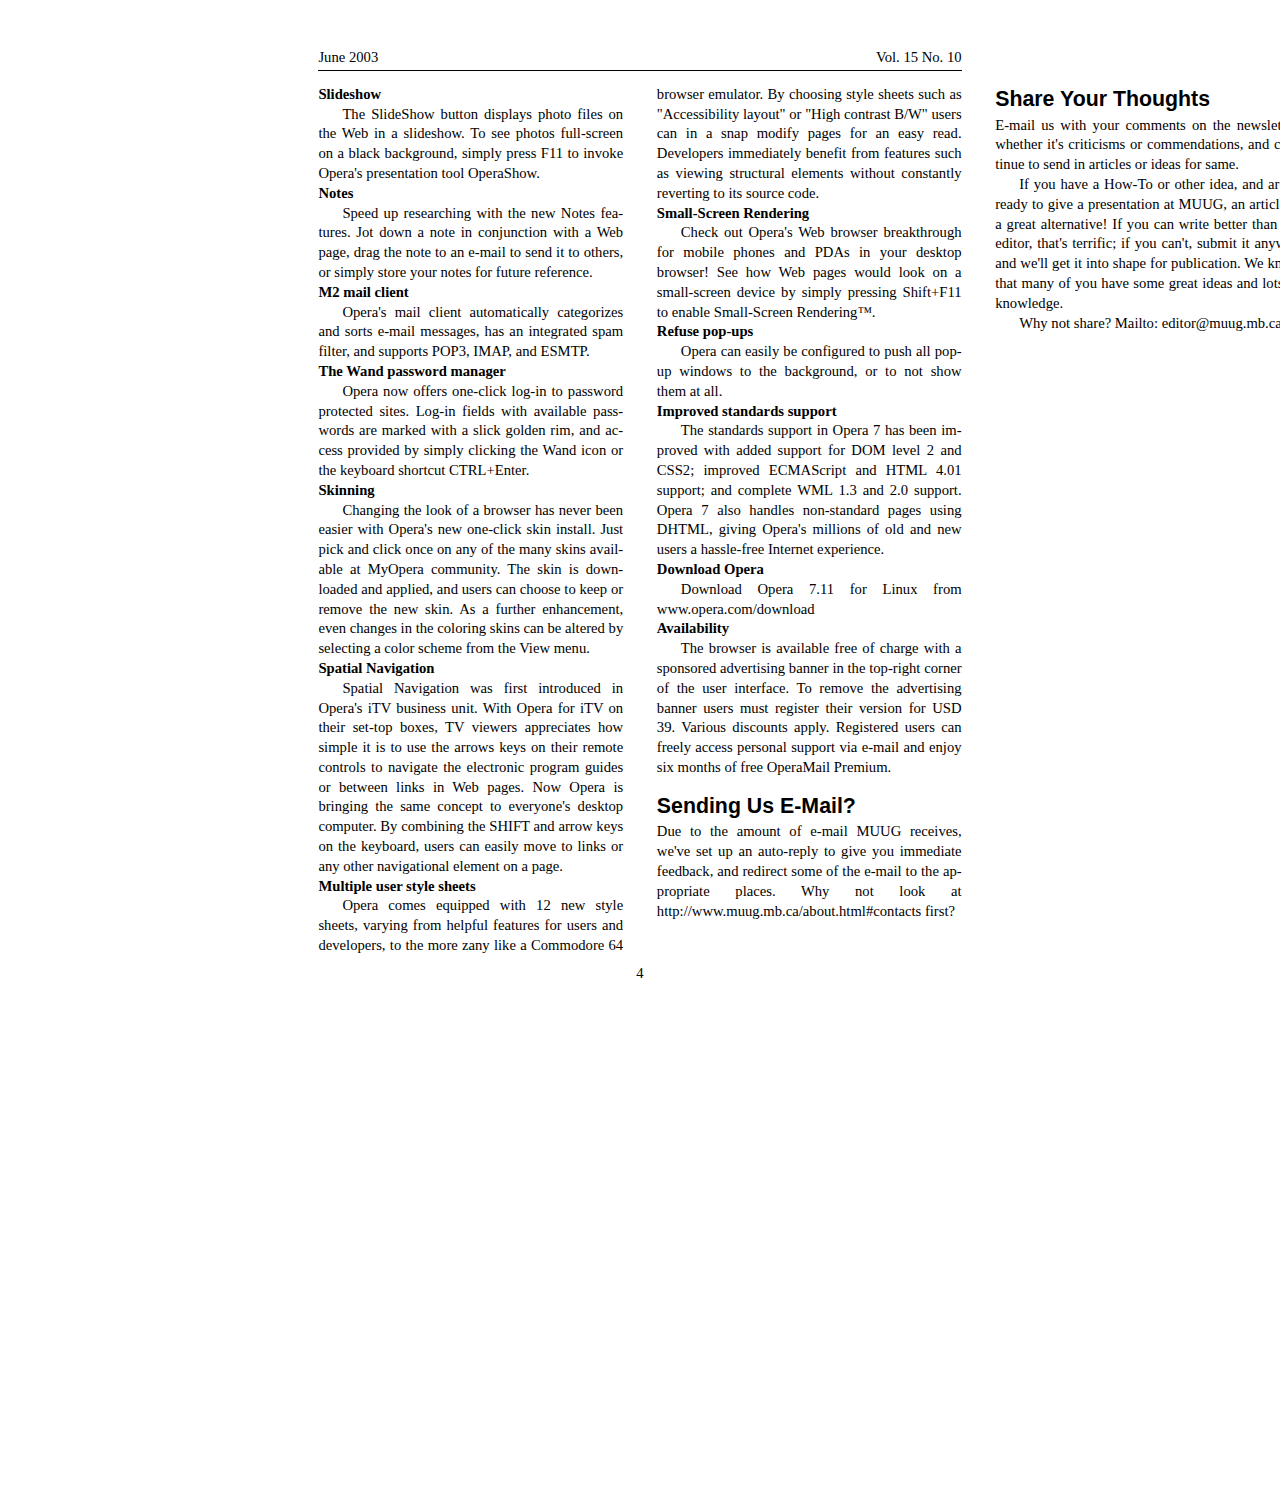June 2003 Vol. 15 No. 10
Slideshow
The SlideShow button displays photo files on the Web in a slideshow. To see photos full-screen on a black background, simply press F11 to invoke Opera's presentation tool OperaShow.
Notes
Speed up researching with the new Notes features. Jot down a note in conjunction with a Web page, drag the note to an e-mail to send it to others, or simply store your notes for future reference.
M2 mail client
Opera's mail client automatically categorizes and sorts e-mail messages, has an integrated spam filter, and supports POP3, IMAP, and ESMTP.
The Wand password manager
Opera now offers one-click log-in to password protected sites. Log-in fields with available passwords are marked with a slick golden rim, and access provided by simply clicking the Wand icon or the keyboard shortcut CTRL+Enter.
Skinning
Changing the look of a browser has never been easier with Opera's new one-click skin install. Just pick and click once on any of the many skins available at MyOpera community. The skin is downloaded and applied, and users can choose to keep or remove the new skin. As a further enhancement, even changes in the coloring skins can be altered by selecting a color scheme from the View menu.
Spatial Navigation
Spatial Navigation was first introduced in Opera's iTV business unit. With Opera for iTV on their set-top boxes, TV viewers appreciates how simple it is to use the arrows keys on their remote controls to navigate the electronic program guides or between links in Web pages. Now Opera is bringing the same concept to everyone's desktop computer. By combining the SHIFT and arrow keys on the keyboard, users can easily move to links or any other navigational element on a page.
Multiple user style sheets
Opera comes equipped with 12 new style sheets, varying from helpful features for users and developers, to the more zany like a Commodore 64 browser emulator. By choosing style sheets such as "Accessibility layout" or "High contrast B/W" users can in a snap modify pages for an easy read. Developers immediately benefit from features such as viewing structural elements without constantly reverting to its source code.
Small-Screen Rendering
Check out Opera's Web browser breakthrough for mobile phones and PDAs in your desktop browser! See how Web pages would look on a small-screen device by simply pressing Shift+F11 to enable Small-Screen Rendering™.
Refuse pop-ups
Opera can easily be configured to push all pop-up windows to the background, or to not show them at all.
Improved standards support
The standards support in Opera 7 has been improved with added support for DOM level 2 and CSS2; improved ECMAScript and HTML 4.01 support; and complete WML 1.3 and 2.0 support. Opera 7 also handles non-standard pages using DHTML, giving Opera's millions of old and new users a hassle-free Internet experience.
Download Opera
Download Opera 7.11 for Linux from www.opera.com/download
Availability
The browser is available free of charge with a sponsored advertising banner in the top-right corner of the user interface. To remove the advertising banner users must register their version for USD 39. Various discounts apply. Registered users can freely access personal support via e-mail and enjoy six months of free OperaMail Premium.
Sending Us E-Mail?
Due to the amount of e-mail MUUG receives, we've set up an auto-reply to give you immediate feedback, and redirect some of the e-mail to the appropriate places. Why not look at http://www.muug.mb.ca/about.html#contacts first?
Share Your Thoughts
E-mail us with your comments on the newsletter, whether it's criticisms or commendations, and continue to send in articles or ideas for same.
If you have a How-To or other idea, and aren't ready to give a presentation at MUUG, an article is a great alternative! If you can write better than the editor, that's terrific; if you can't, submit it anyway and we'll get it into shape for publication. We know that many of you have some great ideas and lots of knowledge.
Why not share? Mailto: editor@muug.mb.ca.
4